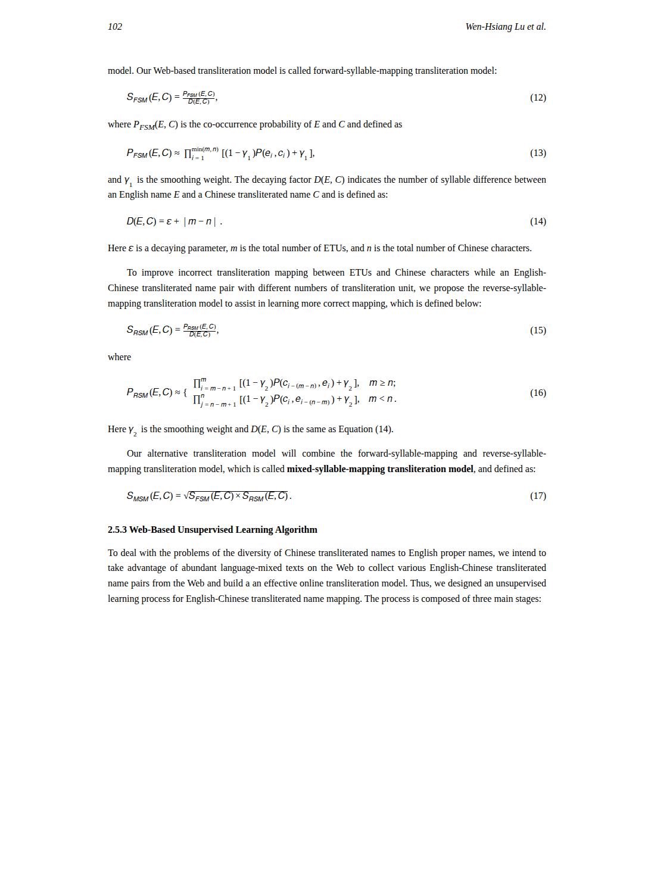102 Wen-Hsiang Lu et al.
model. Our Web-based transliteration model is called forward-syllable-mapping transliteration model:
SFSM (E,C) = PFSM (E,C) D(E,C) ,
(12)
where PFSM(E, C) is the co-occurrence probability of E and C and defined as
PFSM (E,C) ≈ ∏ i=1 min(m,n) [ (1−γ1) P(ei,ci) + γ1 ] ,
(13)
and γ1 is the smoothing weight. The decaying factor D(E, C) indicates the number of syllable difference between an English name E and a Chinese transliterated name C and is defined as:
D (E,C) = ε + |m−n| .
(14)
Here ε is a decaying parameter, m is the total number of ETUs, and n is the total number of Chinese characters.
To improve incorrect transliteration mapping between ETUs and Chinese characters while an English-Chinese transliterated name pair with different numbers of transliteration unit, we propose the reverse-syllable-mapping transliteration model to assist in learning more correct mapping, which is defined below:
SRSM (E,C) = PRSM (E,C) D(E,C) ,
(15)
where
PRSM (E,C) ≈ { ∏ i=m−n+1 m [ (1−γ2) P(ci−(m−n),ei) + γ2 ] , m≥n; ∏ j=n−m+1 n [ (1−γ2) P(ci,ei−(n−m)) + γ2 ] , m<n.
(16)
Here γ2 is the smoothing weight and D(E, C) is the same as Equation (14).
Our alternative transliteration model will combine the forward-syllable-mapping and reverse-syllable-mapping transliteration model, which is called mixed-syllable-mapping transliteration model, and defined as:
SMSM (E,C) = SFSM (E,C) × SRSM (E,C) .
(17)
2.5.3 Web-Based Unsupervised Learning Algorithm
To deal with the problems of the diversity of Chinese transliterated names to English proper names, we intend to take advantage of abundant language-mixed texts on the Web to collect various English-Chinese transliterated name pairs from the Web and build a an effective online transliteration model. Thus, we designed an unsupervised learning process for English-Chinese transliterated name mapping. The process is composed of three main stages: